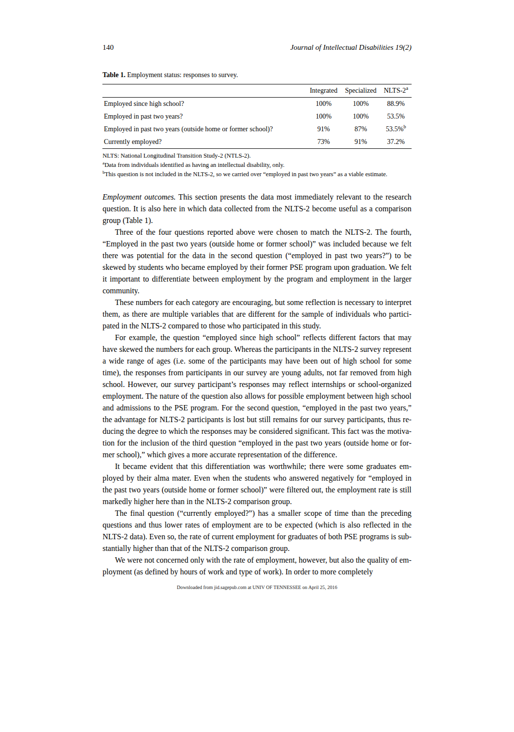140 Journal of Intellectual Disabilities 19(2)
Table 1. Employment status: responses to survey.
| | Integrated | Specialized | NLTS-2 a |
| --- | --- | --- | --- |
| Employed since high school? | 100% | 100% | 88.9% |
| Employed in past two years? | 100% | 100% | 53.5% |
| Employed in past two years (outside home or former school)? | 91% | 87% | 53.5% b |
| Currently employed? | 73% | 91% | 37.2% |
NLTS: National Longitudinal Transition Study-2 (NTLS-2).
aData from individuals identified as having an intellectual disability, only.
bThis question is not included in the NLTS-2, so we carried over “employed in past two years” as a viable estimate.
Employment outcomes. This section presents the data most immediately relevant to the research question. It is also here in which data collected from the NLTS-2 become useful as a comparison group (Table 1).
Three of the four questions reported above were chosen to match the NLTS-2. The fourth, “Employed in the past two years (outside home or former school)” was included because we felt there was potential for the data in the second question (“employed in past two years?”) to be skewed by students who became employed by their former PSE program upon graduation. We felt it important to differentiate between employment by the program and employment in the larger community.
These numbers for each category are encouraging, but some reflection is necessary to interpret them, as there are multiple variables that are different for the sample of individuals who participated in the NLTS-2 compared to those who participated in this study.
For example, the question “employed since high school” reflects different factors that may have skewed the numbers for each group. Whereas the participants in the NLTS-2 survey represent a wide range of ages (i.e. some of the participants may have been out of high school for some time), the responses from participants in our survey are young adults, not far removed from high school. However, our survey participant’s responses may reflect internships or school-organized employment. The nature of the question also allows for possible employment between high school and admissions to the PSE program. For the second question, “employed in the past two years,” the advantage for NLTS-2 participants is lost but still remains for our survey participants, thus reducing the degree to which the responses may be considered significant. This fact was the motivation for the inclusion of the third question “employed in the past two years (outside home or former school),” which gives a more accurate representation of the difference.
It became evident that this differentiation was worthwhile; there were some graduates employed by their alma mater. Even when the students who answered negatively for “employed in the past two years (outside home or former school)” were filtered out, the employment rate is still markedly higher here than in the NLTS-2 comparison group.
The final question (“currently employed?”) has a smaller scope of time than the preceding questions and thus lower rates of employment are to be expected (which is also reflected in the NLTS-2 data). Even so, the rate of current employment for graduates of both PSE programs is substantially higher than that of the NLTS-2 comparison group.
We were not concerned only with the rate of employment, however, but also the quality of employment (as defined by hours of work and type of work). In order to more completely
Downloaded from jid.sagepub.com at UNIV OF TENNESSEE on April 25, 2016